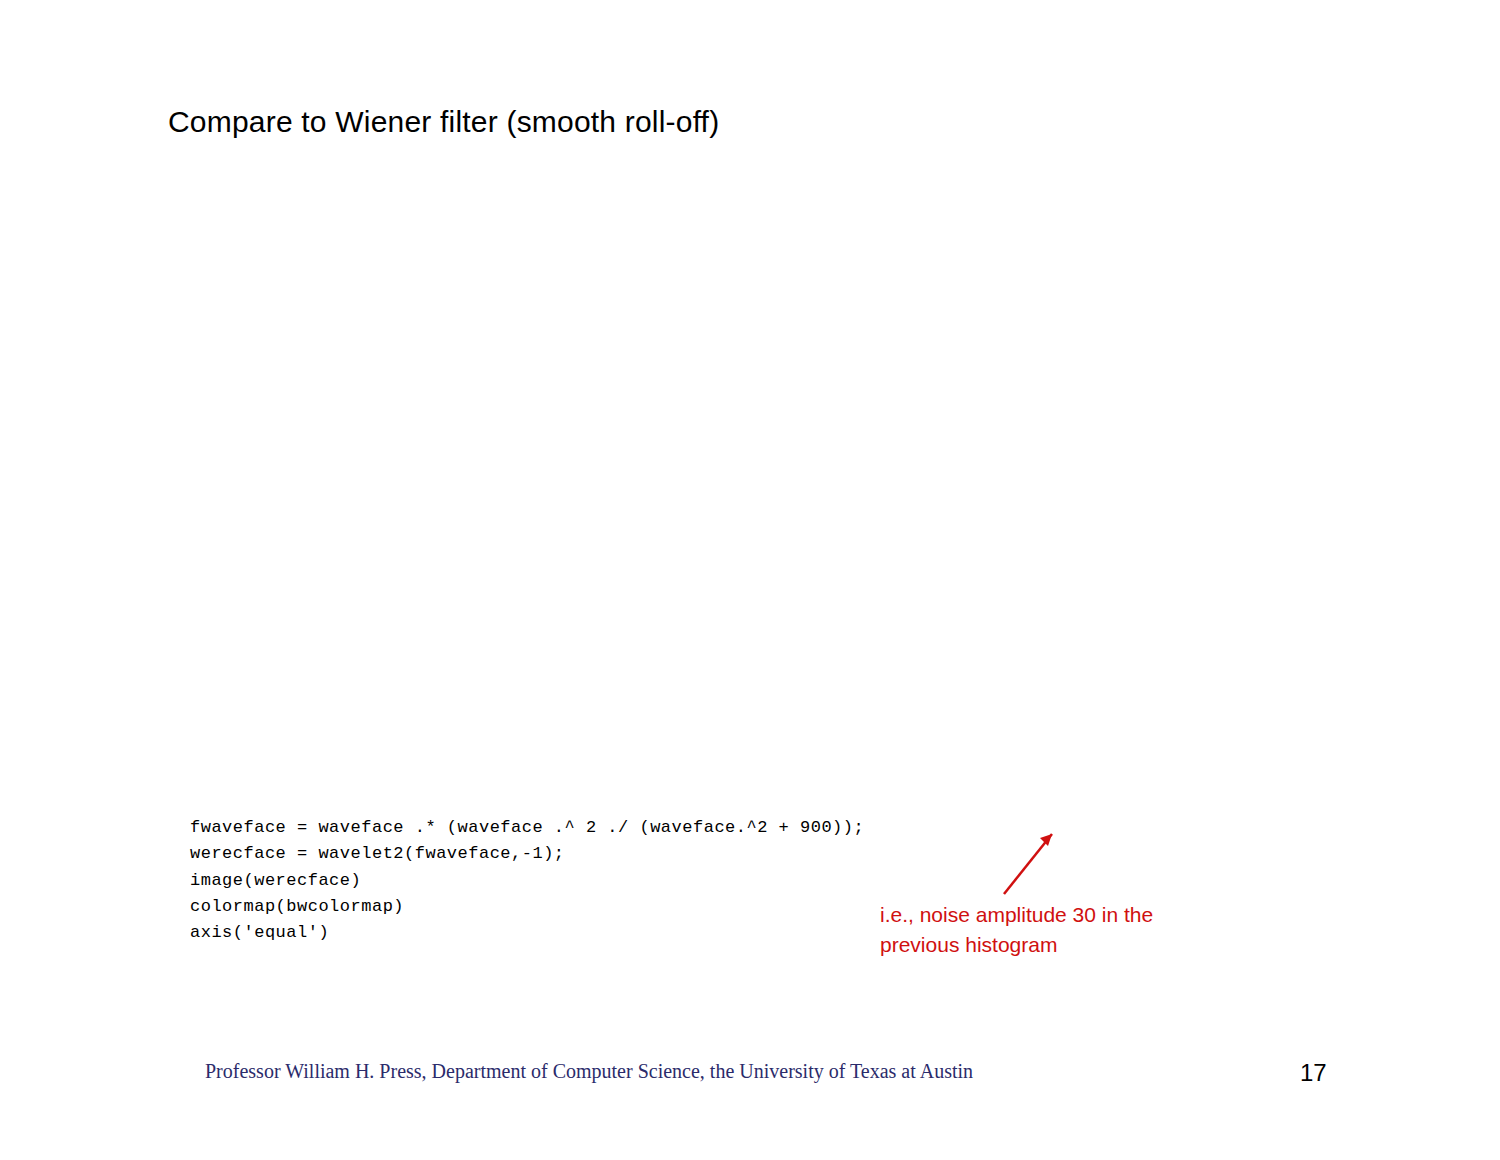Compare to Wiener filter (smooth roll-off)
fwaveface = waveface .* (waveface .^ 2 ./ (waveface.^2 + 900)); werecface = wavelet2(fwaveface,-1); image(werecface) colormap(bwcolormap) axis('equal')
i.e., noise amplitude 30 in the
previous histogram
Professor William H. Press, Department of Computer Science, the University of Texas at Austin
17